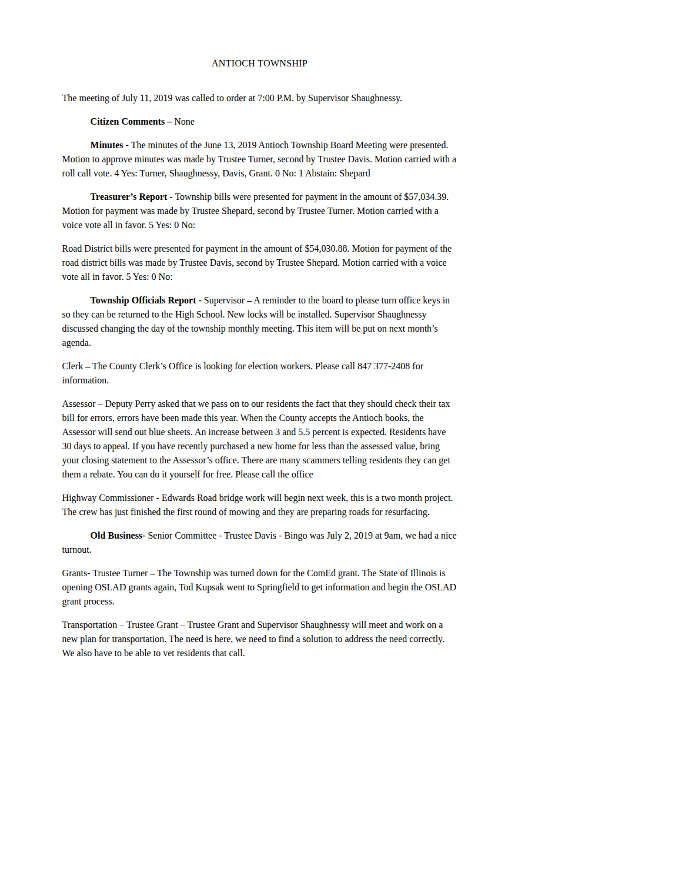ANTIOCH TOWNSHIP
The meeting of July 11, 2019 was called to order at 7:00 P.M. by Supervisor Shaughnessy.
Citizen Comments – None
Minutes - The minutes of the June 13, 2019 Antioch Township Board Meeting were presented. Motion to approve minutes was made by Trustee Turner, second by Trustee Davis. Motion carried with a roll call vote. 4 Yes: Turner, Shaughnessy, Davis, Grant. 0 No: 1 Abstain: Shepard
Treasurer’s Report - Township bills were presented for payment in the amount of $57,034.39. Motion for payment was made by Trustee Shepard, second by Trustee Turner. Motion carried with a voice vote all in favor. 5 Yes: 0 No:
Road District bills were presented for payment in the amount of $54,030.88. Motion for payment of the road district bills was made by Trustee Davis, second by Trustee Shepard. Motion carried with a voice vote all in favor. 5 Yes: 0 No:
Township Officials Report - Supervisor – A reminder to the board to please turn office keys in so they can be returned to the High School. New locks will be installed. Supervisor Shaughnessy discussed changing the day of the township monthly meeting. This item will be put on next month’s agenda.
Clerk – The County Clerk’s Office is looking for election workers. Please call 847 377-2408 for information.
Assessor – Deputy Perry asked that we pass on to our residents the fact that they should check their tax bill for errors, errors have been made this year. When the County accepts the Antioch books, the Assessor will send out blue sheets. An increase between 3 and 5.5 percent is expected. Residents have 30 days to appeal. If you have recently purchased a new home for less than the assessed value, bring your closing statement to the Assessor’s office. There are many scammers telling residents they can get them a rebate. You can do it yourself for free. Please call the office
Highway Commissioner - Edwards Road bridge work will begin next week, this is a two month project. The crew has just finished the first round of mowing and they are preparing roads for resurfacing.
Old Business- Senior Committee - Trustee Davis - Bingo was July 2, 2019 at 9am, we had a nice turnout.
Grants- Trustee Turner – The Township was turned down for the ComEd grant. The State of Illinois is opening OSLAD grants again, Tod Kupsak went to Springfield to get information and begin the OSLAD grant process.
Transportation – Trustee Grant – Trustee Grant and Supervisor Shaughnessy will meet and work on a new plan for transportation. The need is here, we need to find a solution to address the need correctly. We also have to be able to vet residents that call.